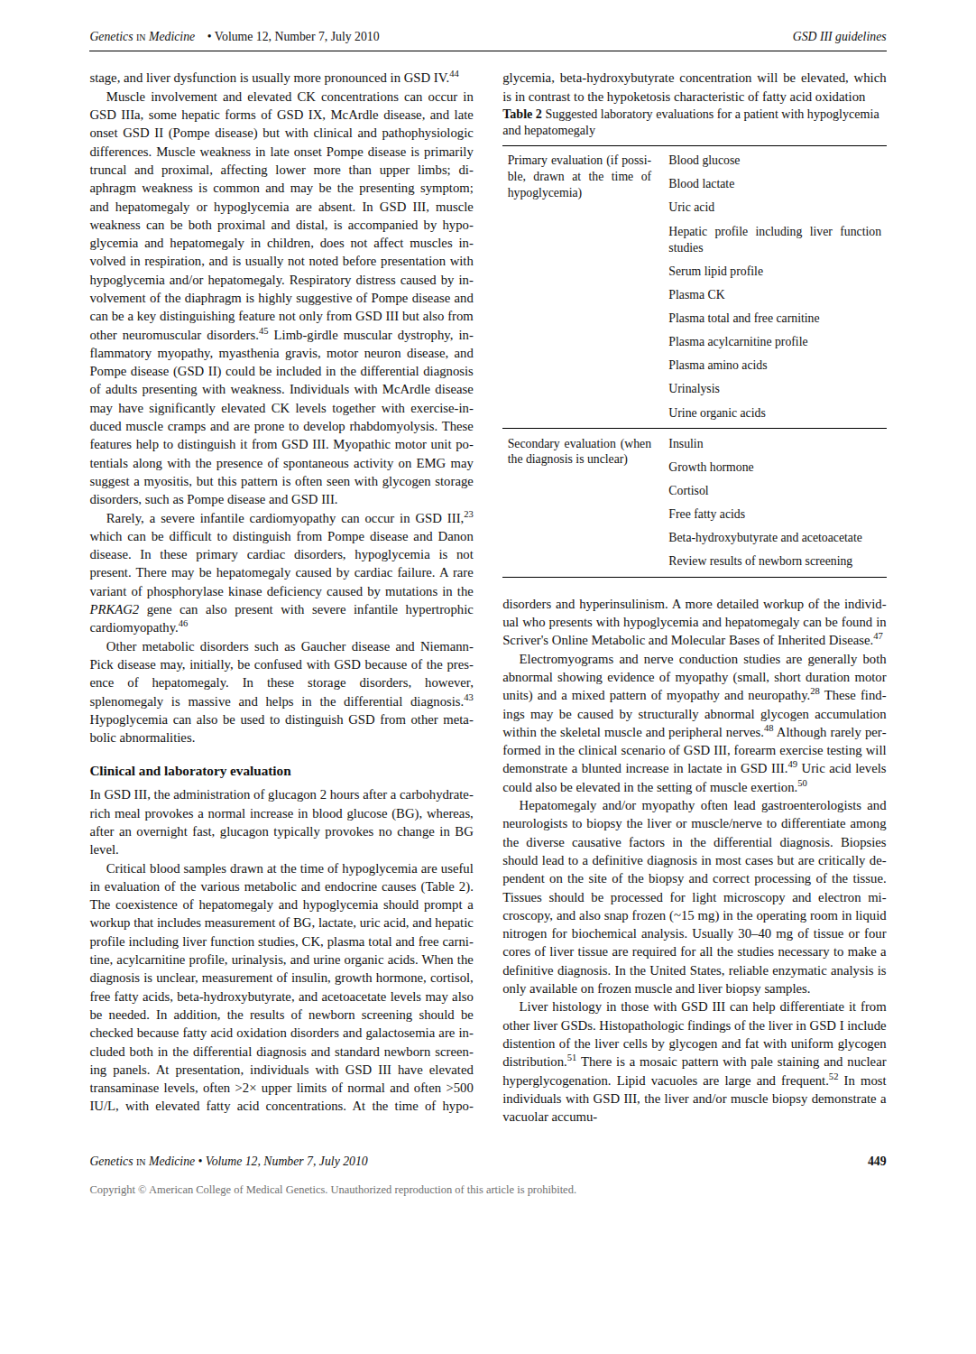Genetics in Medicine • Volume 12, Number 7, July 2010 GSD III guidelines
stage, and liver dysfunction is usually more pronounced in GSD IV.44
Muscle involvement and elevated CK concentrations can occur in GSD IIIa, some hepatic forms of GSD IX, McArdle disease, and late onset GSD II (Pompe disease) but with clinical and pathophysiologic differences. Muscle weakness in late onset Pompe disease is primarily truncal and proximal, affecting lower more than upper limbs; diaphragm weakness is common and may be the presenting symptom; and hepatomegaly or hypoglycemia are absent. In GSD III, muscle weakness can be both proximal and distal, is accompanied by hypoglycemia and hepatomegaly in children, does not affect muscles involved in respiration, and is usually not noted before presentation with hypoglycemia and/or hepatomegaly. Respiratory distress caused by involvement of the diaphragm is highly suggestive of Pompe disease and can be a key distinguishing feature not only from GSD III but also from other neuromuscular disorders.45 Limb-girdle muscular dystrophy, inflammatory myopathy, myasthenia gravis, motor neuron disease, and Pompe disease (GSD II) could be included in the differential diagnosis of adults presenting with weakness. Individuals with McArdle disease may have significantly elevated CK levels together with exercise-induced muscle cramps and are prone to develop rhabdomyolysis. These features help to distinguish it from GSD III. Myopathic motor unit potentials along with the presence of spontaneous activity on EMG may suggest a myositis, but this pattern is often seen with glycogen storage disorders, such as Pompe disease and GSD III.
Rarely, a severe infantile cardiomyopathy can occur in GSD III,23 which can be difficult to distinguish from Pompe disease and Danon disease. In these primary cardiac disorders, hypoglycemia is not present. There may be hepatomegaly caused by cardiac failure. A rare variant of phosphorylase kinase deficiency caused by mutations in the PRKAG2 gene can also present with severe infantile hypertrophic cardiomyopathy.46
Other metabolic disorders such as Gaucher disease and Niemann-Pick disease may, initially, be confused with GSD because of the presence of hepatomegaly. In these storage disorders, however, splenomegaly is massive and helps in the differential diagnosis.43 Hypoglycemia can also be used to distinguish GSD from other metabolic abnormalities.
Clinical and laboratory evaluation
In GSD III, the administration of glucagon 2 hours after a carbohydrate-rich meal provokes a normal increase in blood glucose (BG), whereas, after an overnight fast, glucagon typically provokes no change in BG level.
Critical blood samples drawn at the time of hypoglycemia are useful in evaluation of the various metabolic and endocrine causes (Table 2). The coexistence of hepatomegaly and hypoglycemia should prompt a workup that includes measurement of BG, lactate, uric acid, and hepatic profile including liver function studies, CK, plasma total and free carnitine, acylcarnitine profile, urinalysis, and urine organic acids. When the diagnosis is unclear, measurement of insulin, growth hormone, cortisol, free fatty acids, beta-hydroxybutyrate, and acetoacetate levels may also be needed. In addition, the results of newborn screening should be checked because fatty acid oxidation disorders and galactosemia are included both in the differential diagnosis and standard newborn screening panels. At presentation, individuals with GSD III have elevated transaminase levels, often >2× upper limits of normal and often >500 IU/L, with elevated fatty acid concentrations. At the time of hypoglycemia, beta-hydroxybutyrate concentration will be elevated, which is in contrast to the hypoketosis characteristic of fatty acid oxidation
Table 2 Suggested laboratory evaluations for a patient with hypoglycemia and hepatomegaly
| Primary evaluation (if possible, drawn at the time of hypoglycemia) | Blood glucose |
| Blood lactate |
| Uric acid |
| Hepatic profile including liver function studies |
| Serum lipid profile |
| Plasma CK |
| Plasma total and free carnitine |
| Plasma acylcarnitine profile |
| Plasma amino acids |
| Urinalysis |
| Urine organic acids |
| Secondary evaluation (when the diagnosis is unclear) | Insulin |
| Growth hormone |
| Cortisol |
| Free fatty acids |
| Beta-hydroxybutyrate and acetoacetate |
| Review results of newborn screening |
disorders and hyperinsulinism. A more detailed workup of the individual who presents with hypoglycemia and hepatomegaly can be found in Scriver's Online Metabolic and Molecular Bases of Inherited Disease.47
Electromyograms and nerve conduction studies are generally both abnormal showing evidence of myopathy (small, short duration motor units) and a mixed pattern of myopathy and neuropathy.28 These findings may be caused by structurally abnormal glycogen accumulation within the skeletal muscle and peripheral nerves.48 Although rarely performed in the clinical scenario of GSD III, forearm exercise testing will demonstrate a blunted increase in lactate in GSD III.49 Uric acid levels could also be elevated in the setting of muscle exertion.50
Hepatomegaly and/or myopathy often lead gastroenterologists and neurologists to biopsy the liver or muscle/nerve to differentiate among the diverse causative factors in the differential diagnosis. Biopsies should lead to a definitive diagnosis in most cases but are critically dependent on the site of the biopsy and correct processing of the tissue. Tissues should be processed for light microscopy and electron microscopy, and also snap frozen (~15 mg) in the operating room in liquid nitrogen for biochemical analysis. Usually 30–40 mg of tissue or four cores of liver tissue are required for all the studies necessary to make a definitive diagnosis. In the United States, reliable enzymatic analysis is only available on frozen muscle and liver biopsy samples.
Liver histology in those with GSD III can help differentiate it from other liver GSDs. Histopathologic findings of the liver in GSD I include distention of the liver cells by glycogen and fat with uniform glycogen distribution.51 There is a mosaic pattern with pale staining and nuclear hyperglycogenation. Lipid vacuoles are large and frequent.52 In most individuals with GSD III, the liver and/or muscle biopsy demonstrate a vacuolar accumu-
Genetics in Medicine • Volume 12, Number 7, July 2010 449
Copyright © American College of Medical Genetics. Unauthorized reproduction of this article is prohibited.